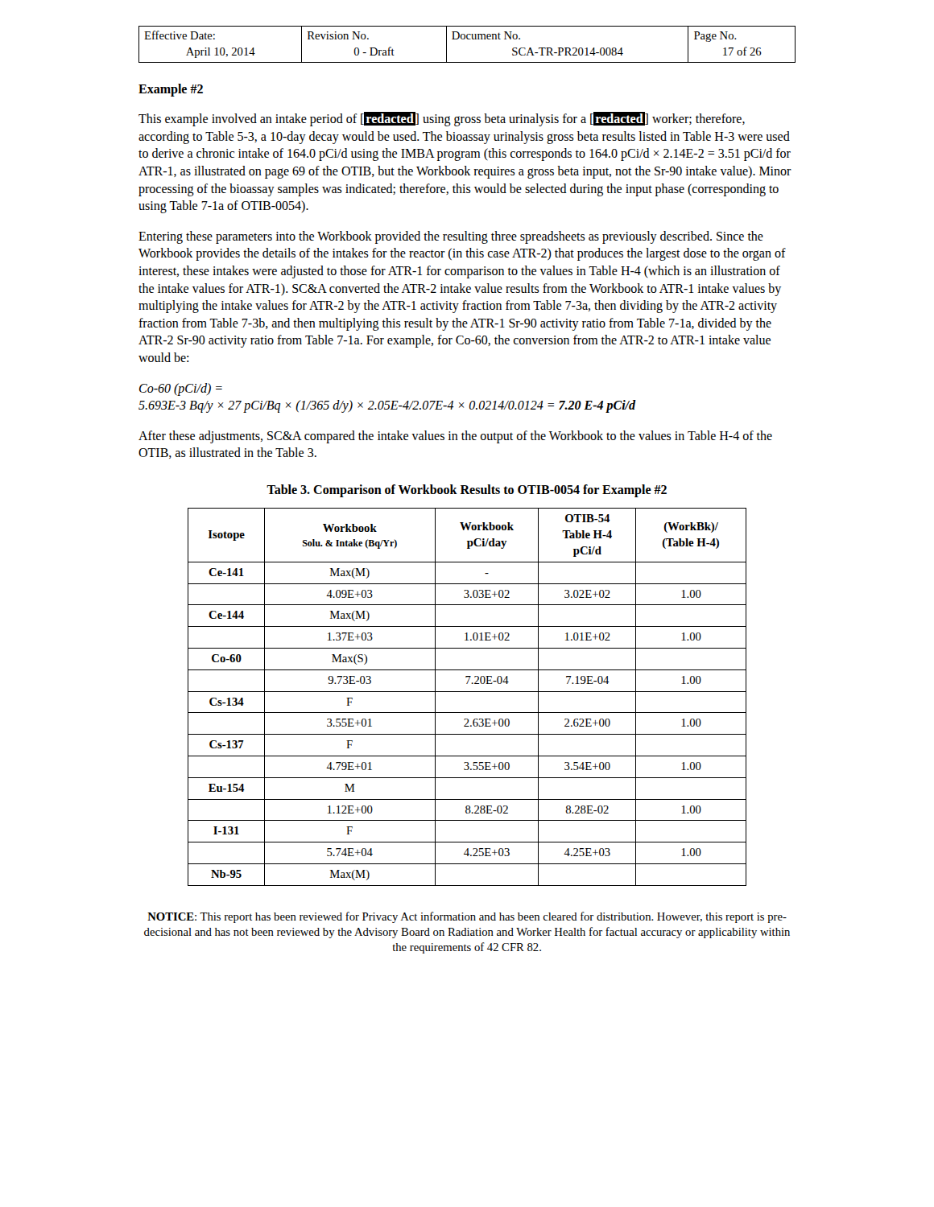| Effective Date: April 10, 2014 | Revision No. 0 - Draft | Document No. SCA-TR-PR2014-0084 | Page No. 17 of 26 |
Example #2
This example involved an intake period of [redacted] using gross beta urinalysis for a [redacted] worker; therefore, according to Table 5-3, a 10-day decay would be used. The bioassay urinalysis gross beta results listed in Table H-3 were used to derive a chronic intake of 164.0 pCi/d using the IMBA program (this corresponds to 164.0 pCi/d × 2.14E-2 = 3.51 pCi/d for ATR-1, as illustrated on page 69 of the OTIB, but the Workbook requires a gross beta input, not the Sr-90 intake value). Minor processing of the bioassay samples was indicated; therefore, this would be selected during the input phase (corresponding to using Table 7-1a of OTIB-0054).
Entering these parameters into the Workbook provided the resulting three spreadsheets as previously described. Since the Workbook provides the details of the intakes for the reactor (in this case ATR-2) that produces the largest dose to the organ of interest, these intakes were adjusted to those for ATR-1 for comparison to the values in Table H-4 (which is an illustration of the intake values for ATR-1). SC&A converted the ATR-2 intake value results from the Workbook to ATR-1 intake values by multiplying the intake values for ATR-2 by the ATR-1 activity fraction from Table 7-3a, then dividing by the ATR-2 activity fraction from Table 7-3b, and then multiplying this result by the ATR-1 Sr-90 activity ratio from Table 7-1a, divided by the ATR-2 Sr-90 activity ratio from Table 7-1a. For example, for Co-60, the conversion from the ATR-2 to ATR-1 intake value would be:
Co-60 (pCi/d) =
5.693E-3 Bq/y × 27 pCi/Bq × (1/365 d/y) × 2.05E-4/2.07E-4 × 0.0214/0.0124 = 7.20 E-4 pCi/d
After these adjustments, SC&A compared the intake values in the output of the Workbook to the values in Table H-4 of the OTIB, as illustrated in the Table 3.
Table 3. Comparison of Workbook Results to OTIB-0054 for Example #2
| Isotope | Workbook Solu. & Intake (Bq/Yr) | Workbook pCi/day | OTIB-54 Table H-4 pCi/d | (WorkBk)/ (Table H-4) |
| --- | --- | --- | --- | --- |
| Ce-141 | Max(M) | - | | |
| | 4.09E+03 | 3.03E+02 | 3.02E+02 | 1.00 |
| Ce-144 | Max(M) | | | |
| | 1.37E+03 | 1.01E+02 | 1.01E+02 | 1.00 |
| Co-60 | Max(S) | | | |
| | 9.73E-03 | 7.20E-04 | 7.19E-04 | 1.00 |
| Cs-134 | F | | | |
| | 3.55E+01 | 2.63E+00 | 2.62E+00 | 1.00 |
| Cs-137 | F | | | |
| | 4.79E+01 | 3.55E+00 | 3.54E+00 | 1.00 |
| Eu-154 | M | | | |
| | 1.12E+00 | 8.28E-02 | 8.28E-02 | 1.00 |
| I-131 | F | | | |
| | 5.74E+04 | 4.25E+03 | 4.25E+03 | 1.00 |
| Nb-95 | Max(M) | | | |
NOTICE: This report has been reviewed for Privacy Act information and has been cleared for distribution. However, this report is pre-decisional and has not been reviewed by the Advisory Board on Radiation and Worker Health for factual accuracy or applicability within the requirements of 42 CFR 82.